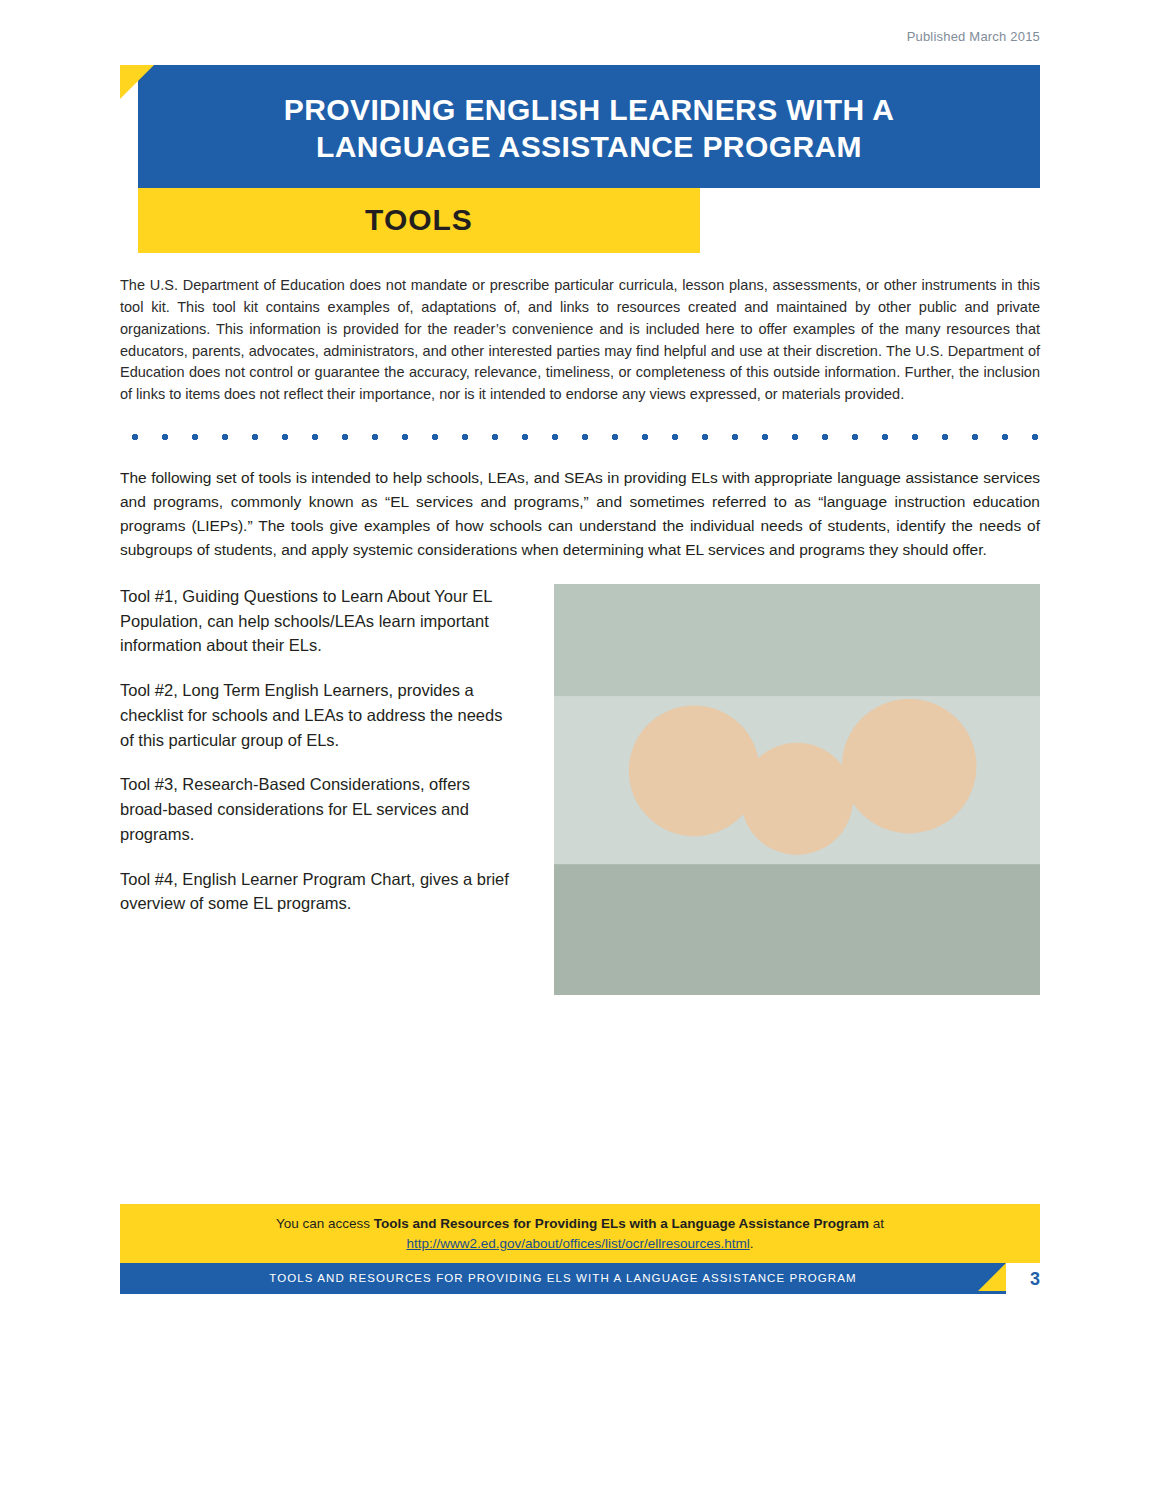Published March 2015
Providing English Learners with a
Language Assistance Program
Tools
The U.S. Department of Education does not mandate or prescribe particular curricula, lesson plans, assessments, or other instruments in this tool kit. This tool kit contains examples of, adaptations of, and links to resources created and maintained by other public and private organizations. This information is provided for the reader’s convenience and is included here to offer examples of the many resources that educators, parents, advocates, administrators, and other interested parties may find helpful and use at their discretion. The U.S. Department of Education does not control or guarantee the accuracy, relevance, timeliness, or completeness of this outside information. Further, the inclusion of links to items does not reflect their importance, nor is it intended to endorse any views expressed, or materials provided.
The following set of tools is intended to help schools, LEAs, and SEAs in providing ELs with appropriate language assistance services and programs, commonly known as “EL services and programs,” and sometimes referred to as “language instruction education programs (LIEPs).” The tools give examples of how schools can understand the individual needs of students, identify the needs of subgroups of students, and apply systemic considerations when determining what EL services and programs they should offer.
Tool #1, Guiding Questions to Learn About Your EL Population, can help schools/LEAs learn important information about their ELs.
Tool #2, Long Term English Learners, provides a checklist for schools and LEAs to address the needs of this particular group of ELs.
Tool #3, Research-Based Considerations, offers broad-based considerations for EL services and programs.
Tool #4, English Learner Program Chart, gives a brief overview of some EL programs.
You can access Tools and Resources for Providing ELs with a Language Assistance Program at
http://www2.ed.gov/about/offices/list/ocr/ellresources.html.
Tools and Resources for Providing ELs with a Language Assistance Program 3